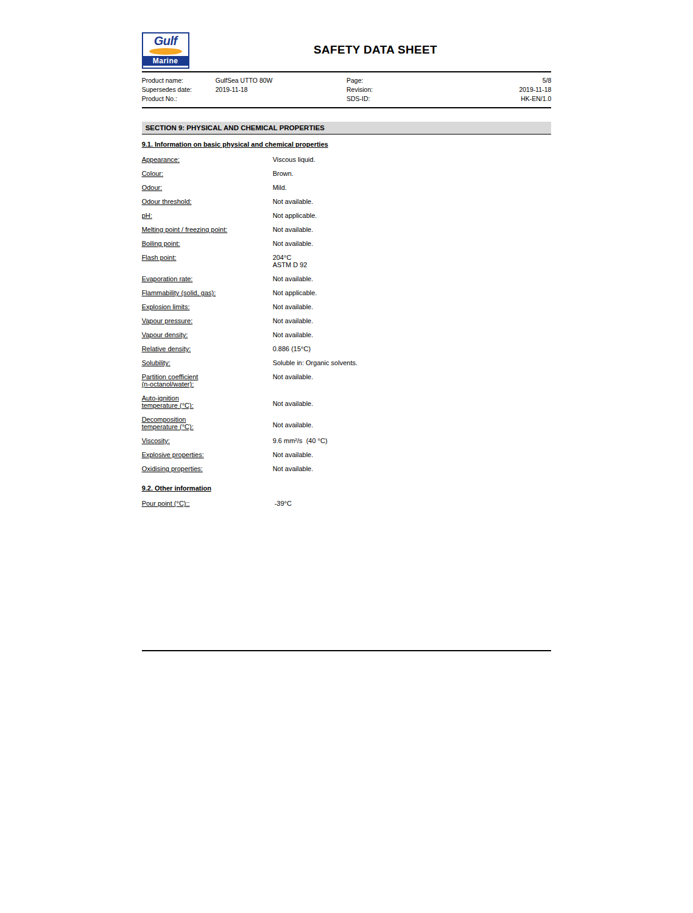Gulf
Marine
SAFETY DATA SHEET
| Product name: | GulfSea UTTO 80W | Page: | 5/8 |
| Supersedes date: | 2019-11-18 | Revision: | 2019-11-18 |
| Product No.: | | SDS-ID: | HK-EN/1.0 |
SECTION 9: PHYSICAL AND CHEMICAL PROPERTIES
9.1. Information on basic physical and chemical properties
| Appearance: | Viscous liquid. |
| Colour: | Brown. |
| Odour: | Mild. |
| Odour threshold: | Not available. |
| pH: | Not applicable. |
| Melting point / freezing point: | Not available. |
| Boiling point: | Not available. |
| Flash point: | 204°C ASTM D 92 |
| Evaporation rate: | Not available. |
| Flammability (solid, gas): | Not applicable. |
| Explosion limits: | Not available. |
| Vapour pressure: | Not available. |
| Vapour density: | Not available. |
| Relative density: | 0.886 (15°C) |
| Solubility: | Soluble in: Organic solvents. |
| Partition coefficient (n-octanol/water): | Not available. |
| Auto-ignition temperature (°C): | Not available. |
| Decomposition temperature (°C): | Not available. |
| Viscosity: | 9.6 mm²/s (40 °C) |
| Explosive properties: | Not available. |
| Oxidising properties: | Not available. |
9.2. Other information
| Pour point (°C):: | -39°C |